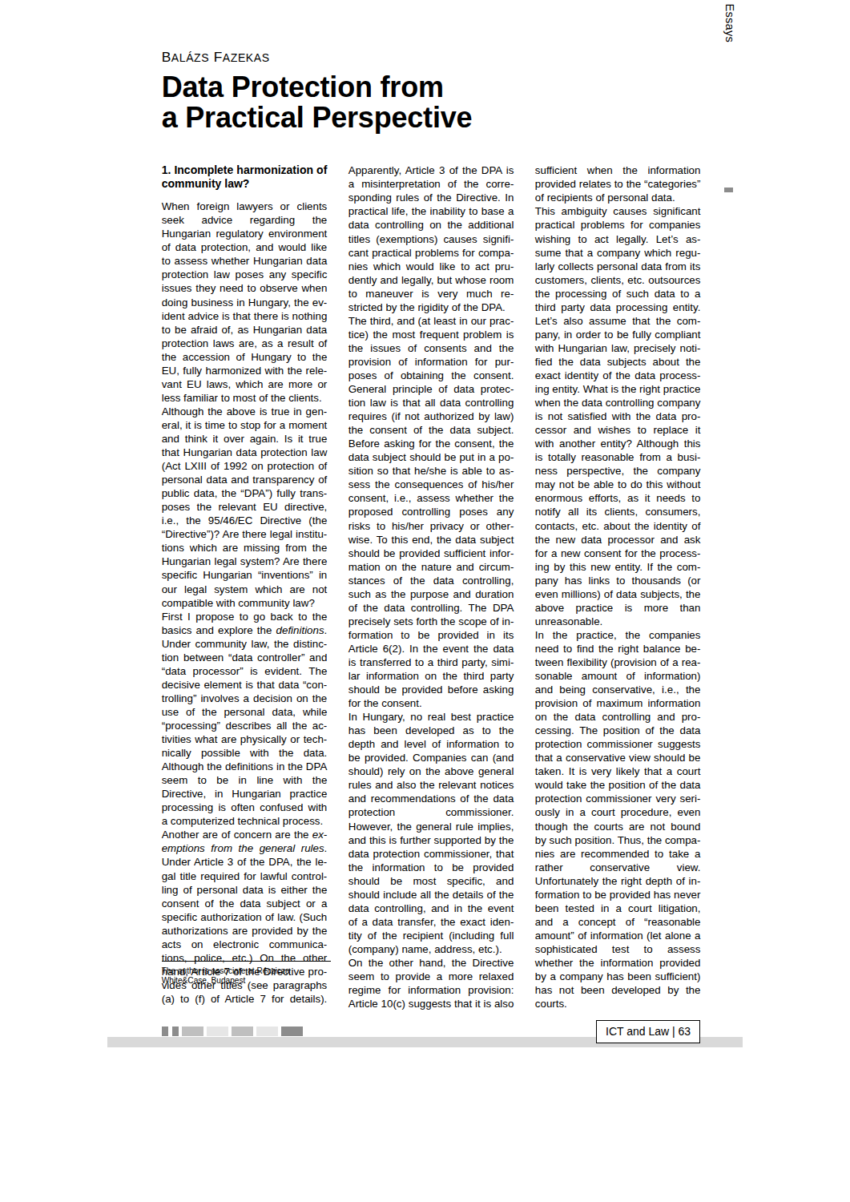2008 | 1 Conference Essays
BALÁZS FAZEKAS
Data Protection from
a Practical Perspective
1. Incomplete harmonization of community law?
When foreign lawyers or clients seek advice regarding the Hungarian regulatory environment of data protection, and would like to assess whether Hungarian data protection law poses any specific issues they need to observe when doing business in Hungary, the evident advice is that there is nothing to be afraid of, as Hungarian data protection laws are, as a result of the accession of Hungary to the EU, fully harmonized with the relevant EU laws, which are more or less familiar to most of the clients.
Although the above is true in general, it is time to stop for a moment and think it over again. Is it true that Hungarian data protection law (Act LXIII of 1992 on protection of personal data and transparency of public data, the “DPA”) fully transposes the relevant EU directive, i.e., the 95/46/EC Directive (the “Directive”)? Are there legal institutions which are missing from the Hungarian legal system? Are there specific Hungarian “inventions” in our legal system which are not compatible with community law?
First I propose to go back to the basics and explore the definitions. Under community law, the distinction between “data controller” and “data processor” is evident. The decisive element is that data “controlling” involves a decision on the use of the personal data, while “processing” describes all the activities what are physically or technically possible with the data. Although the definitions in the DPA seem to be in line with the Directive, in Hungarian practice processing is often confused with a computerized technical process.
Another are of concern are the exemptions from the general rules. Under Article 3 of the DPA, the legal title required for lawful controlling of personal data is either the consent of the data subject or a specific authorization of law. (Such authorizations are provided by the acts on electronic communications, police, etc.) On the other hand, Article 7 of the Directive provides other titles (see paragraphs (a) to (f) of Article 7 for details). Apparently, Article 3 of the DPA is a misinterpretation of the corresponding rules of the Directive. In practical life, the inability to base a data controlling on the additional titles (exemptions) causes significant practical problems for companies which would like to act prudently and legally, but whose room to maneuver is very much restricted by the rigidity of the DPA.
The third, and (at least in our practice) the most frequent problem is the issues of consents and the provision of information for purposes of obtaining the consent. General principle of data protection law is that all data controlling requires (if not authorized by law) the consent of the data subject. Before asking for the consent, the data subject should be put in a position so that he/she is able to assess the consequences of his/her consent, i.e., assess whether the proposed controlling poses any risks to his/her privacy or otherwise. To this end, the data subject should be provided sufficient information on the nature and circumstances of the data controlling, such as the purpose and duration of the data controlling. The DPA precisely sets forth the scope of information to be provided in its Article 6(2). In the event the data is transferred to a third party, similar information on the third party should be provided before asking for the consent.
In Hungary, no real best practice has been developed as to the depth and level of information to be provided. Companies can (and should) rely on the above general rules and also the relevant notices and recommendations of the data protection commissioner. However, the general rule implies, and this is further supported by the data protection commissioner, that the information to be provided should be most specific, and should include all the details of the data controlling, and in the event of a data transfer, the exact identity of the recipient (including full (company) name, address, etc.).
On the other hand, the Directive seem to provide a more relaxed regime for information provision: Article 10(c) suggests that it is also sufficient when the information provided relates to the “categories” of recipients of personal data.
This ambiguity causes significant practical problems for companies wishing to act legally. Let’s assume that a company which regularly collects personal data from its customers, clients, etc. outsources the processing of such data to a third party data processing entity. Let’s also assume that the company, in order to be fully compliant with Hungarian law, precisely notified the data subjects about the exact identity of the data processing entity. What is the right practice when the data controlling company is not satisfied with the data processor and wishes to replace it with another entity? Although this is totally reasonable from a business perspective, the company may not be able to do this without enormous efforts, as it needs to notify all its clients, consumers, contacts, etc. about the identity of the new data processor and ask for a new consent for the processing by this new entity. If the company has links to thousands (or even millions) of data subjects, the above practice is more than unreasonable.
In the practice, the companies need to find the right balance between flexibility (provision of a reasonable amount of information) and being conservative, i.e., the provision of maximum information on the data controlling and processing. The position of the data protection commissioner suggests that a conservative view should be taken. It is very likely that a court would take the position of the data protection commissioner very seriously in a court procedure, even though the courts are not bound by such position. Thus, the companies are recommended to take a rather conservative view. Unfortunately the right depth of information to be provided has never been tested in a court litigation, and a concept of “reasonable amount” of information (let alone a sophisticated test to assess whether the information provided by a company has been sufficient) has not been developed by the courts.
The author is associate at Réczicza White&Case, Budapest
ICT and Law | 63